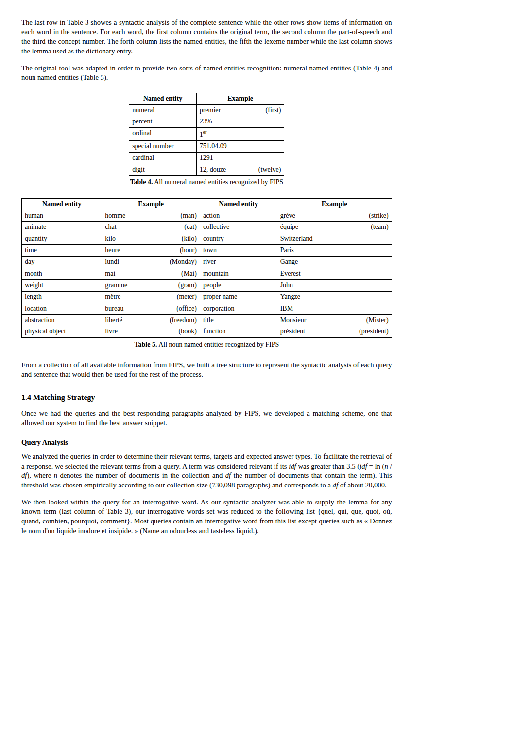The last row in Table 3 showes a syntactic analysis of the complete sentence while the other rows show items of information on each word in the sentence. For each word, the first column contains the original term, the second column the part-of-speech and the third the concept number. The forth column lists the named entities, the fifth the lexeme number while the last column shows the lemma used as the dictionary entry.
The original tool was adapted in order to provide two sorts of named entities recognition: numeral named entities (Table 4) and noun named entities (Table 5).
| Named entity | Example |
| --- | --- |
| numeral | premier (first) |
| percent | 23% |
| ordinal | 1 er |
| special number | 751.04.09 |
| cardinal | 1291 |
| digit | 12, douze (twelve) |
Table 4. All numeral named entities recognized by FIPS
| Named entity | Example | Named entity | Example |
| --- | --- | --- | --- |
| human | homme (man) | action | grève (strike) |
| animate | chat (cat) | collective | équipe (team) |
| quantity | kilo (kilo) | country | Switzerland |
| time | heure (hour) | town | Paris |
| day | lundi (Monday) | river | Gange |
| month | mai (Mai) | mountain | Everest |
| weight | gramme (gram) | people | John |
| length | mètre (meter) | proper name | Yangze |
| location | bureau (office) | corporation | IBM |
| abstraction | liberté (freedom) | title | Monsieur (Mister) |
| physical object | livre (book) | function | président (president) |
Table 5. All noun named entities recognized by FIPS
From a collection of all available information from FIPS, we built a tree structure to represent the syntactic analysis of each query and sentence that would then be used for the rest of the process.
1.4 Matching Strategy
Once we had the queries and the best responding paragraphs analyzed by FIPS, we developed a matching scheme, one that allowed our system to find the best answer snippet.
Query Analysis
We analyzed the queries in order to determine their relevant terms, targets and expected answer types. To facilitate the retrieval of a response, we selected the relevant terms from a query. A term was considered relevant if its idf was greater than 3.5 (idf = ln (n / df), where n denotes the number of documents in the collection and df the number of documents that contain the term). This threshold was chosen empirically according to our collection size (730,098 paragraphs) and corresponds to a df of about 20,000.
We then looked within the query for an interrogative word. As our syntactic analyzer was able to supply the lemma for any known term (last column of Table 3), our interrogative words set was reduced to the following list {quel, qui, que, quoi, où, quand, combien, pourquoi, comment}. Most queries contain an interrogative word from this list except queries such as « Donnez le nom d'un liquide inodore et insipide. » (Name an odourless and tasteless liquid.).